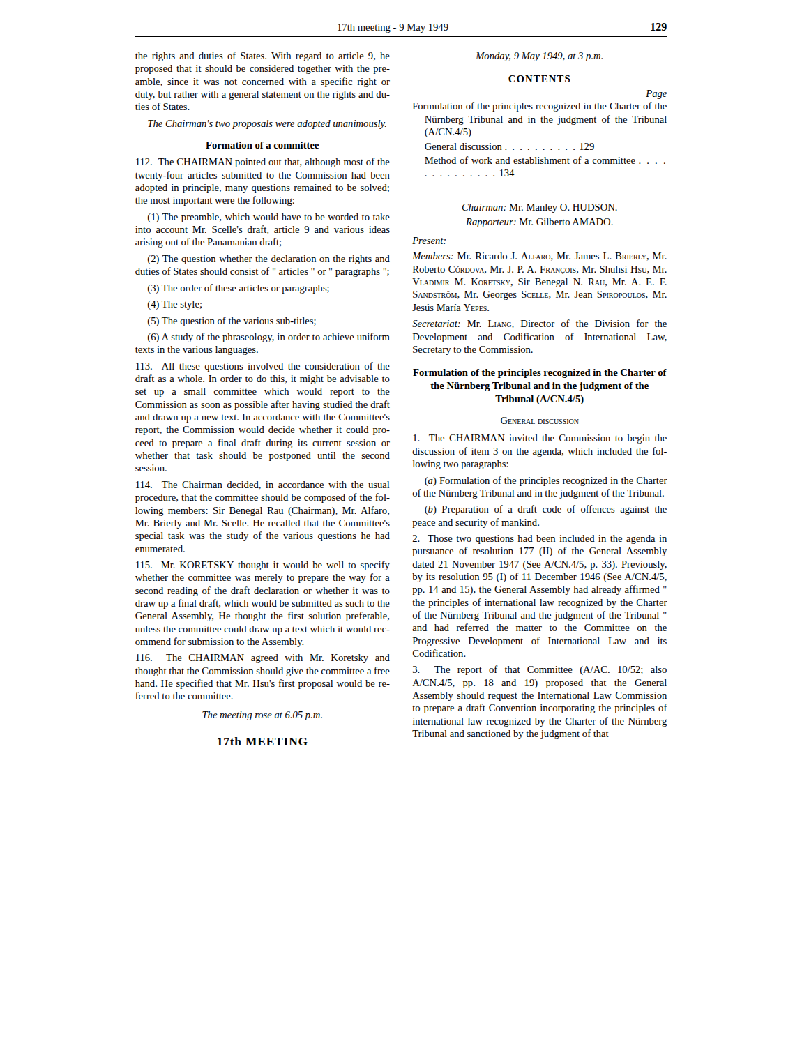17th meeting - 9 May 1949
129
the rights and duties of States. With regard to article 9, he proposed that it should be considered together with the preamble, since it was not concerned with a specific right or duty, but rather with a general statement on the rights and duties of States.
The Chairman's two proposals were adopted unanimously.
Formation of a committee
112. The CHAIRMAN pointed out that, although most of the twenty-four articles submitted to the Commission had been adopted in principle, many questions remained to be solved; the most important were the following:
(1) The preamble, which would have to be worded to take into account Mr. Scelle's draft, article 9 and various ideas arising out of the Panamanian draft;
(2) The question whether the declaration on the rights and duties of States should consist of " articles " or " paragraphs ";
(3) The order of these articles or paragraphs;
(4) The style;
(5) The question of the various sub-titles;
(6) A study of the phraseology, in order to achieve uniform texts in the various languages.
113. All these questions involved the consideration of the draft as a whole. In order to do this, it might be advisable to set up a small committee which would report to the Commission as soon as possible after having studied the draft and drawn up a new text. In accordance with the Committee's report, the Commission would decide whether it could proceed to prepare a final draft during its current session or whether that task should be postponed until the second session.
114. The Chairman decided, in accordance with the usual procedure, that the committee should be composed of the following members: Sir Benegal Rau (Chairman), Mr. Alfaro, Mr. Brierly and Mr. Scelle. He recalled that the Committee's special task was the study of the various questions he had enumerated.
115. Mr. KORETSKY thought it would be well to specify whether the committee was merely to prepare the way for a second reading of the draft declaration or whether it was to draw up a final draft, which would be submitted as such to the General Assembly, He thought the first solution preferable, unless the committee could draw up a text which it would recommend for submission to the Assembly.
116. The CHAIRMAN agreed with Mr. Koretsky and thought that the Commission should give the committee a free hand. He specified that Mr. Hsu's first proposal would be referred to the committee.
The meeting rose at 6.05 p.m.
17th MEETING
Monday, 9 May 1949, at 3 p.m.
CONTENTS
Page
Formulation of the principles recognized in the Charter of the Nürnberg Tribunal and in the judgment of the Tribunal (A/CN.4/5)
General discussion . . . . . . . . . . 129
Method of work and establishment of a committee . . . . . . . . . . . . . . 134
Chairman: Mr. Manley O. HUDSON.
Rapporteur: Mr. Gilberto AMADO.
Present:
Members: Mr. Ricardo J. Alfaro, Mr. James L. Brierly, Mr. Roberto Córdova, Mr. J. P. A. François, Mr. Shuhsi Hsu, Mr. Vladimir M. Koretsky, Sir Benegal N. Rau, Mr. A. E. F. Sandström, Mr. Georges Scelle, Mr. Jean Spiropoulos, Mr. Jesús María Yepes.
Secretariat: Mr. Liang, Director of the Division for the Development and Codification of International Law, Secretary to the Commission.
Formulation of the principles recognized in the Charter of the Nürnberg Tribunal and in the judgment of the Tribunal (A/CN.4/5)
General discussion
1. The CHAIRMAN invited the Commission to begin the discussion of item 3 on the agenda, which included the following two paragraphs:
(a) Formulation of the principles recognized in the Charter of the Nürnberg Tribunal and in the judgment of the Tribunal.
(b) Preparation of a draft code of offences against the peace and security of mankind.
2. Those two questions had been included in the agenda in pursuance of resolution 177 (II) of the General Assembly dated 21 November 1947 (See A/CN.4/5, p. 33). Previously, by its resolution 95 (I) of 11 December 1946 (See A/CN.4/5, pp. 14 and 15), the General Assembly had already affirmed " the principles of international law recognized by the Charter of the Nürnberg Tribunal and the judgment of the Tribunal " and had referred the matter to the Committee on the Progressive Development of International Law and its Codification.
3. The report of that Committee (A/AC. 10/52; also A/CN.4/5, pp. 18 and 19) proposed that the General Assembly should request the International Law Commission to prepare a draft Convention incorporating the principles of international law recognized by the Charter of the Nürnberg Tribunal and sanctioned by the judgment of that